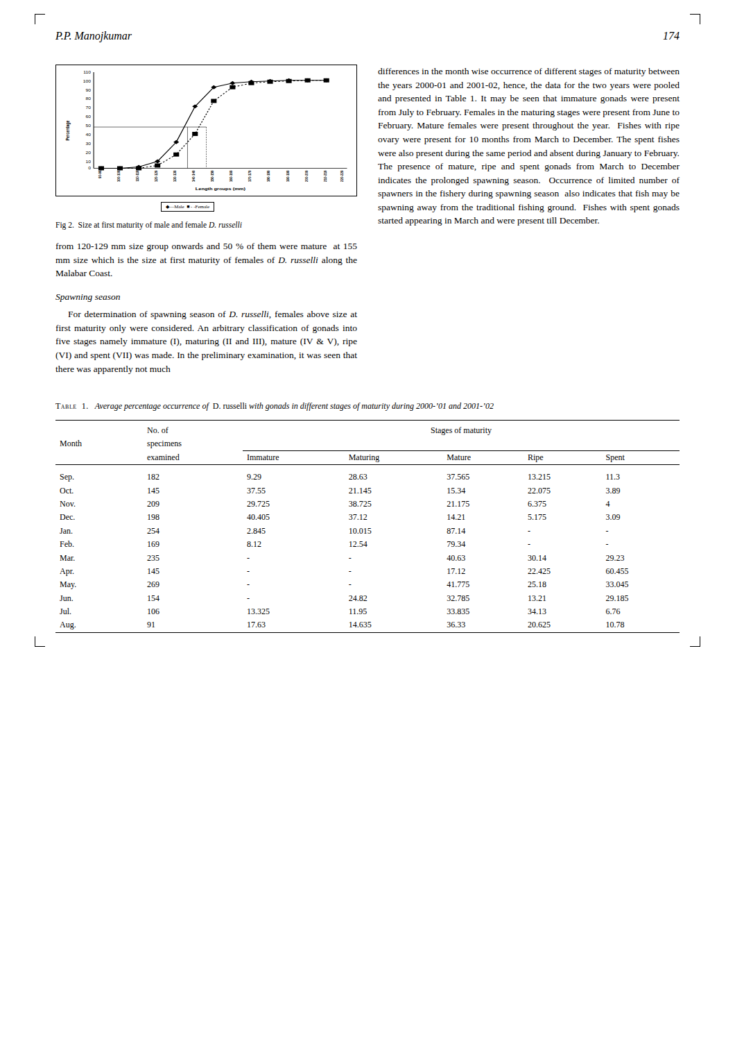P.P. Manojkumar
174
110 100 90 80 70 60 50 40 30 20 10 0 Percentage 90-99 100-109 110-119 120-129 130-139 140-149 150-159 160-169 170-179 180-189 190-199 200-209 210-219 220-229 Length groups (mm)
◆—Male ■ - -Female
Fig 2. Size at first maturity of male and female D. russelli
from 120-129 mm size group onwards and 50 % of them were mature at 155 mm size which is the size at first maturity of females of D. russelli along the Malabar Coast.
Spawning season
For determination of spawning season of D. russelli, females above size at first maturity only were considered. An arbitrary classification of gonads into five stages namely immature (I), maturing (II and III), mature (IV & V), ripe (VI) and spent (VII) was made. In the preliminary examination, it was seen that there was apparently not much
differences in the month wise occurrence of different stages of maturity between the years 2000-01 and 2001-02, hence, the data for the two years were pooled and presented in Table 1. It may be seen that immature gonads were present from July to February. Females in the maturing stages were present from June to February. Mature females were present throughout the year. Fishes with ripe ovary were present for 10 months from March to December. The spent fishes were also present during the same period and absent during January to February. The presence of mature, ripe and spent gonads from March to December indicates the prolonged spawning season. Occurrence of limited number of spawners in the fishery during spawning season also indicates that fish may be spawning away from the traditional fishing ground. Fishes with spent gonads started appearing in March and were present till December.
Table 1. Average percentage occurrence of D. russelli with gonads in different stages of maturity during 2000-’01 and 2001-’02
| | No. of | Stages of maturity |
| --- | --- | --- |
| Month | specimens | |
| | examined | Immature | Maturing | Mature | Ripe | Spent |
| Sep. | 182 | 9.29 | 28.63 | 37.565 | 13.215 | 11.3 |
| Oct. | 145 | 37.55 | 21.145 | 15.34 | 22.075 | 3.89 |
| Nov. | 209 | 29.725 | 38.725 | 21.175 | 6.375 | 4 |
| Dec. | 198 | 40.405 | 37.12 | 14.21 | 5.175 | 3.09 |
| Jan. | 254 | 2.845 | 10.015 | 87.14 | - | - |
| Feb. | 169 | 8.12 | 12.54 | 79.34 | - | - |
| Mar. | 235 | - | - | 40.63 | 30.14 | 29.23 |
| Apr. | 145 | - | - | 17.12 | 22.425 | 60.455 |
| May. | 269 | - | - | 41.775 | 25.18 | 33.045 |
| Jun. | 154 | - | 24.82 | 32.785 | 13.21 | 29.185 |
| Jul. | 106 | 13.325 | 11.95 | 33.835 | 34.13 | 6.76 |
| Aug. | 91 | 17.63 | 14.635 | 36.33 | 20.625 | 10.78 |